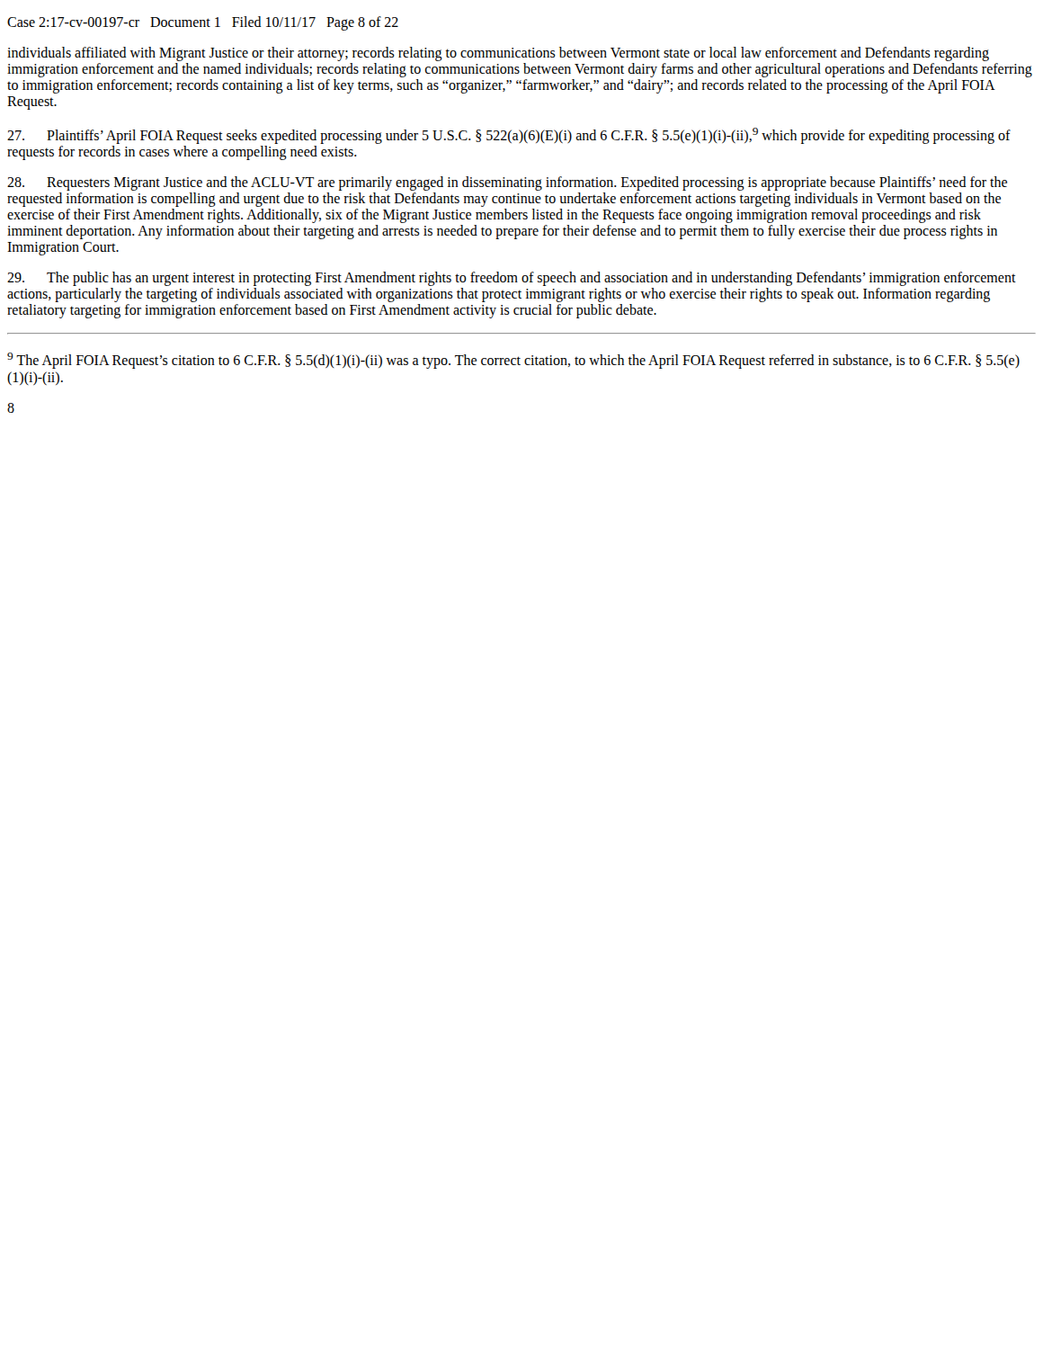Case 2:17-cv-00197-cr Document 1 Filed 10/11/17 Page 8 of 22
individuals affiliated with Migrant Justice or their attorney; records relating to communications between Vermont state or local law enforcement and Defendants regarding immigration enforcement and the named individuals; records relating to communications between Vermont dairy farms and other agricultural operations and Defendants referring to immigration enforcement; records containing a list of key terms, such as “organizer,” “farmworker,” and “dairy”; and records related to the processing of the April FOIA Request.
27. Plaintiffs’ April FOIA Request seeks expedited processing under 5 U.S.C. § 522(a)(6)(E)(i) and 6 C.F.R. § 5.5(e)(1)(i)-(ii),9 which provide for expediting processing of requests for records in cases where a compelling need exists.
28. Requesters Migrant Justice and the ACLU-VT are primarily engaged in disseminating information. Expedited processing is appropriate because Plaintiffs’ need for the requested information is compelling and urgent due to the risk that Defendants may continue to undertake enforcement actions targeting individuals in Vermont based on the exercise of their First Amendment rights. Additionally, six of the Migrant Justice members listed in the Requests face ongoing immigration removal proceedings and risk imminent deportation. Any information about their targeting and arrests is needed to prepare for their defense and to permit them to fully exercise their due process rights in Immigration Court.
29. The public has an urgent interest in protecting First Amendment rights to freedom of speech and association and in understanding Defendants’ immigration enforcement actions, particularly the targeting of individuals associated with organizations that protect immigrant rights or who exercise their rights to speak out. Information regarding retaliatory targeting for immigration enforcement based on First Amendment activity is crucial for public debate.
9 The April FOIA Request’s citation to 6 C.F.R. § 5.5(d)(1)(i)-(ii) was a typo. The correct citation, to which the April FOIA Request referred in substance, is to 6 C.F.R. § 5.5(e)(1)(i)-(ii).
8